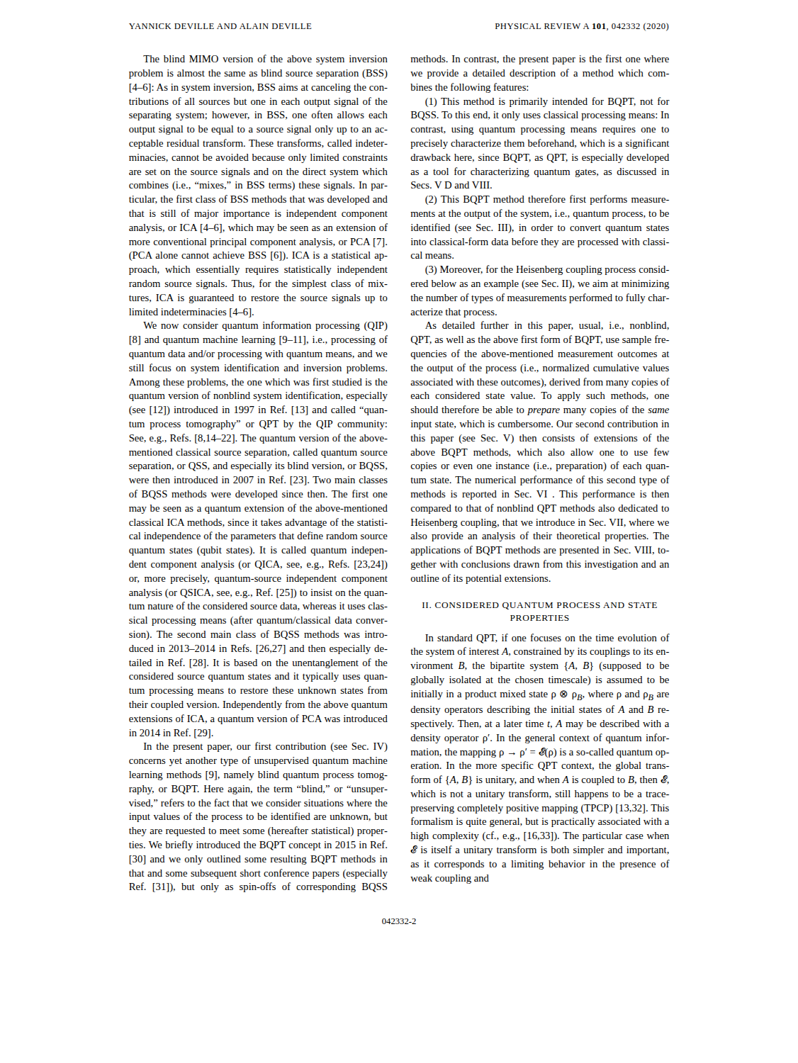Yannick Deville and Alain Deville Physical Review A 101, 042332 (2020)
The blind MIMO version of the above system inversion problem is almost the same as blind source separation (BSS) [4–6]: As in system inversion, BSS aims at canceling the contributions of all sources but one in each output signal of the separating system; however, in BSS, one often allows each output signal to be equal to a source signal only up to an acceptable residual transform. These transforms, called indeterminacies, cannot be avoided because only limited constraints are set on the source signals and on the direct system which combines (i.e., “mixes,” in BSS terms) these signals. In particular, the first class of BSS methods that was developed and that is still of major importance is independent component analysis, or ICA [4–6], which may be seen as an extension of more conventional principal component analysis, or PCA [7]. (PCA alone cannot achieve BSS [6]). ICA is a statistical approach, which essentially requires statistically independent random source signals. Thus, for the simplest class of mixtures, ICA is guaranteed to restore the source signals up to limited indeterminacies [4–6].
We now consider quantum information processing (QIP) [8] and quantum machine learning [9–11], i.e., processing of quantum data and/or processing with quantum means, and we still focus on system identification and inversion problems. Among these problems, the one which was first studied is the quantum version of nonblind system identification, especially (see [12]) introduced in 1997 in Ref. [13] and called “quantum process tomography” or QPT by the QIP community: See, e.g., Refs. [8,14–22]. The quantum version of the above-mentioned classical source separation, called quantum source separation, or QSS, and especially its blind version, or BQSS, were then introduced in 2007 in Ref. [23]. Two main classes of BQSS methods were developed since then. The first one may be seen as a quantum extension of the above-mentioned classical ICA methods, since it takes advantage of the statistical independence of the parameters that define random source quantum states (qubit states). It is called quantum independent component analysis (or QICA, see, e.g., Refs. [23,24]) or, more precisely, quantum-source independent component analysis (or QSICA, see, e.g., Ref. [25]) to insist on the quantum nature of the considered source data, whereas it uses classical processing means (after quantum/classical data conversion). The second main class of BQSS methods was introduced in 2013–2014 in Refs. [26,27] and then especially detailed in Ref. [28]. It is based on the unentanglement of the considered source quantum states and it typically uses quantum processing means to restore these unknown states from their coupled version. Independently from the above quantum extensions of ICA, a quantum version of PCA was introduced in 2014 in Ref. [29].
In the present paper, our first contribution (see Sec. IV) concerns yet another type of unsupervised quantum machine learning methods [9], namely blind quantum process tomography, or BQPT. Here again, the term “blind,” or “unsupervised,” refers to the fact that we consider situations where the input values of the process to be identified are unknown, but they are requested to meet some (hereafter statistical) properties. We briefly introduced the BQPT concept in 2015 in Ref. [30] and we only outlined some resulting BQPT methods in that and some subsequent short conference papers (especially Ref. [31]), but only as spin-offs of corresponding BQSS methods. In contrast, the present paper is the first one where we provide a detailed description of a method which combines the following features:
(1) This method is primarily intended for BQPT, not for BQSS. To this end, it only uses classical processing means: In contrast, using quantum processing means requires one to precisely characterize them beforehand, which is a significant drawback here, since BQPT, as QPT, is especially developed as a tool for characterizing quantum gates, as discussed in Secs. V D and VIII.
(2) This BQPT method therefore first performs measurements at the output of the system, i.e., quantum process, to be identified (see Sec. III), in order to convert quantum states into classical-form data before they are processed with classical means.
(3) Moreover, for the Heisenberg coupling process considered below as an example (see Sec. II), we aim at minimizing the number of types of measurements performed to fully characterize that process.
As detailed further in this paper, usual, i.e., nonblind, QPT, as well as the above first form of BQPT, use sample frequencies of the above-mentioned measurement outcomes at the output of the process (i.e., normalized cumulative values associated with these outcomes), derived from many copies of each considered state value. To apply such methods, one should therefore be able to prepare many copies of the same input state, which is cumbersome. Our second contribution in this paper (see Sec. V) then consists of extensions of the above BQPT methods, which also allow one to use few copies or even one instance (i.e., preparation) of each quantum state. The numerical performance of this second type of methods is reported in Sec. VI . This performance is then compared to that of nonblind QPT methods also dedicated to Heisenberg coupling, that we introduce in Sec. VII, where we also provide an analysis of their theoretical properties. The applications of BQPT methods are presented in Sec. VIII, together with conclusions drawn from this investigation and an outline of its potential extensions.
II. Considered quantum process and state properties
In standard QPT, if one focuses on the time evolution of the system of interest A, constrained by its couplings to its environment B, the bipartite system {A, B} (supposed to be globally isolated at the chosen timescale) is assumed to be initially in a product mixed state ρ ⊗ ρB, where ρ and ρB are density operators describing the initial states of A and B respectively. Then, at a later time t, A may be described with a density operator ρ′. In the general context of quantum information, the mapping ρ → ρ′ = 𝓔(ρ) is a so-called quantum operation. In the more specific QPT context, the global transform of {A, B} is unitary, and when A is coupled to B, then 𝓔, which is not a unitary transform, still happens to be a trace-preserving completely positive mapping (TPCP) [13,32]. This formalism is quite general, but is practically associated with a high complexity (cf., e.g., [16,33]). The particular case when 𝓔 is itself a unitary transform is both simpler and important, as it corresponds to a limiting behavior in the presence of weak coupling and
042332-2